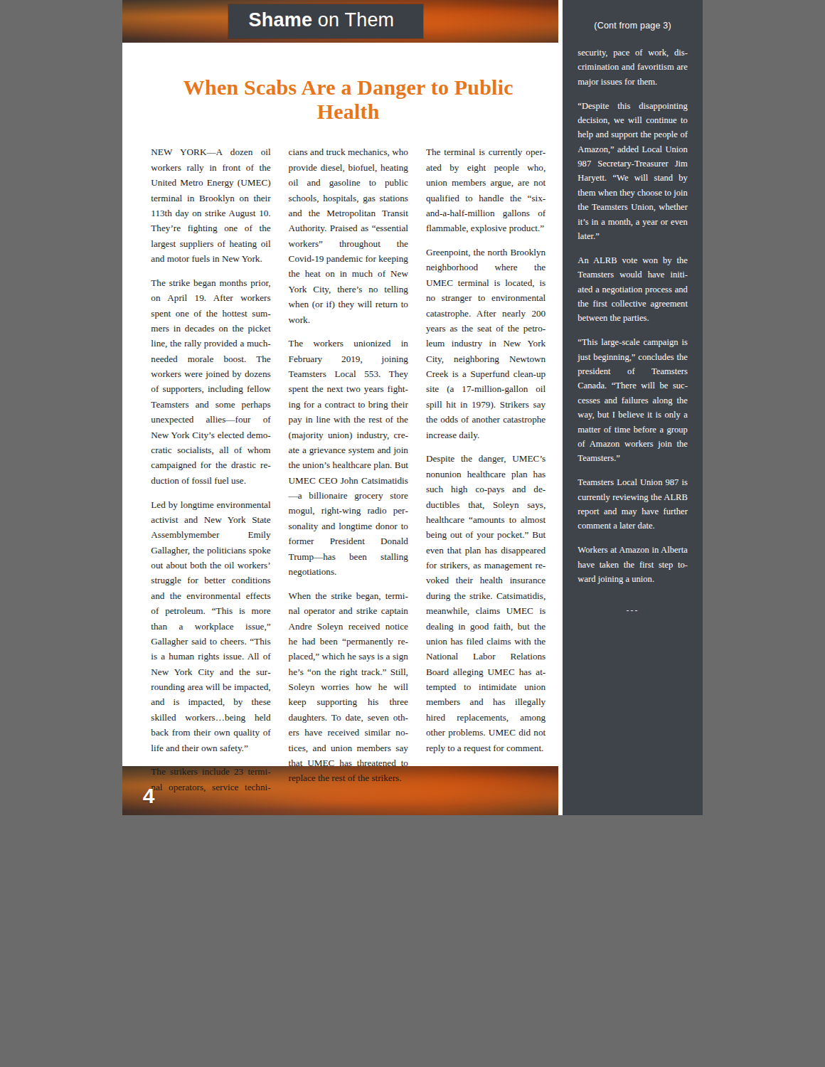Shame on Them
(Cont from page 3)
security, pace of work, discrimination and favoritism are major issues for them.
“Despite this disappointing decision, we will continue to help and support the people of Amazon,” added Local Union 987 Secretary-Treasurer Jim Haryett. “We will stand by them when they choose to join the Teamsters Union, whether it’s in a month, a year or even later.”
An ALRB vote won by the Teamsters would have initiated a negotiation process and the first collective agreement between the parties.
“This large-scale campaign is just beginning,” concludes the president of Teamsters Canada. “There will be successes and failures along the way, but I believe it is only a matter of time before a group of Amazon workers join the Teamsters.”
Teamsters Local Union 987 is currently reviewing the ALRB report and may have further comment a later date.
Workers at Amazon in Alberta have taken the first step toward joining a union.
---
When Scabs Are a Danger to Public Health
NEW YORK—A dozen oil workers rally in front of the United Metro Energy (UMEC) terminal in Brooklyn on their 113th day on strike August 10. They’re fighting one of the largest suppliers of heating oil and motor fuels in New York.
The strike began months prior, on April 19. After workers spent one of the hottest summers in decades on the picket line, the rally provided a much-needed morale boost. The workers were joined by dozens of supporters, including fellow Teamsters and some perhaps unexpected allies—four of New York City’s elected democratic socialists, all of whom campaigned for the drastic reduction of fossil fuel use.
Led by longtime environmental activist and New York State Assemblymember Emily Gallagher, the politicians spoke out about both the oil workers’ struggle for better conditions and the environmental effects of petroleum. “This is more than a workplace issue,” Gallagher said to cheers. “This is a human rights issue. All of New York City and the surrounding area will be impacted, and is impacted, by these skilled workers…being held back from their own quality of life and their own safety.”
The strikers include 23 terminal operators, service technicians and truck mechanics, who provide diesel, biofuel, heating oil and gasoline to public schools, hospitals, gas stations and the Metropolitan Transit Authority. Praised as “essential workers” throughout the Covid-19 pandemic for keeping the heat on in much of New York City, there’s no telling when (or if) they will return to work.
The workers unionized in February 2019, joining Teamsters Local 553. They spent the next two years fighting for a contract to bring their pay in line with the rest of the (majority union) industry, create a grievance system and join the union’s healthcare plan. But UMEC CEO John Catsimatidis—a billionaire grocery store mogul, right-wing radio personality and longtime donor to former President Donald Trump—has been stalling negotiations.
When the strike began, terminal operator and strike captain Andre Soleyn received notice he had been “permanently replaced,” which he says is a sign he’s “on the right track.” Still, Soleyn worries how he will keep supporting his three daughters. To date, seven others have received similar notices, and union members say that UMEC has threatened to replace the rest of the strikers.
The terminal is currently operated by eight people who, union members argue, are not qualified to handle the “six-and-a-half-million gallons of flammable, explosive product.”
Greenpoint, the north Brooklyn neighborhood where the UMEC terminal is located, is no stranger to environmental catastrophe. After nearly 200 years as the seat of the petroleum industry in New York City, neighboring Newtown Creek is a Superfund clean-up site (a 17-million-gallon oil spill hit in 1979). Strikers say the odds of another catastrophe increase daily.
Despite the danger, UMEC’s nonunion healthcare plan has such high co-pays and deductibles that, Soleyn says, healthcare “amounts to almost being out of your pocket.” But even that plan has disappeared for strikers, as management revoked their health insurance during the strike. Catsimatidis, meanwhile, claims UMEC is dealing in good faith, but the union has filed claims with the National Labor Relations Board alleging UMEC has attempted to intimidate union members and has illegally hired replacements, among other problems. UMEC did not reply to a request for comment.
4